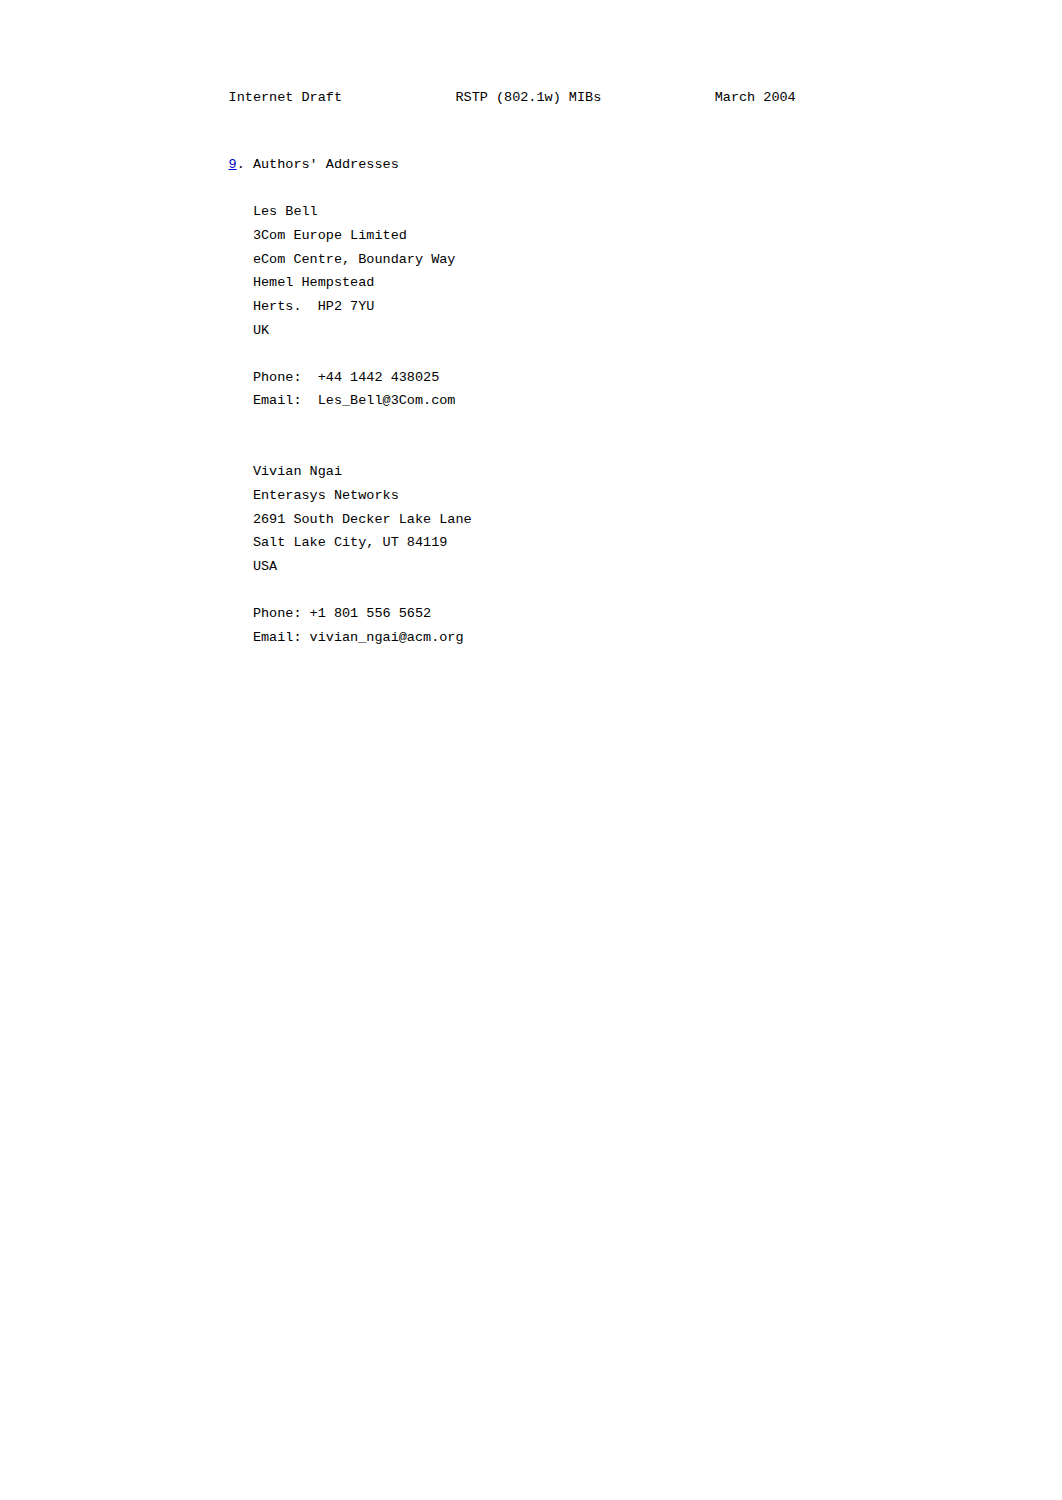Internet Draft              RSTP (802.1w) MIBs              March 2004
9. Authors' Addresses

   Les Bell
   3Com Europe Limited
   eCom Centre, Boundary Way
   Hemel Hempstead
   Herts.  HP2 7YU
   UK

   Phone:  +44 1442 438025
   Email:  Les_Bell@3Com.com


   Vivian Ngai
   Enterasys Networks
   2691 South Decker Lake Lane
   Salt Lake City, UT 84119
   USA

   Phone: +1 801 556 5652
   Email: vivian_ngai@acm.org